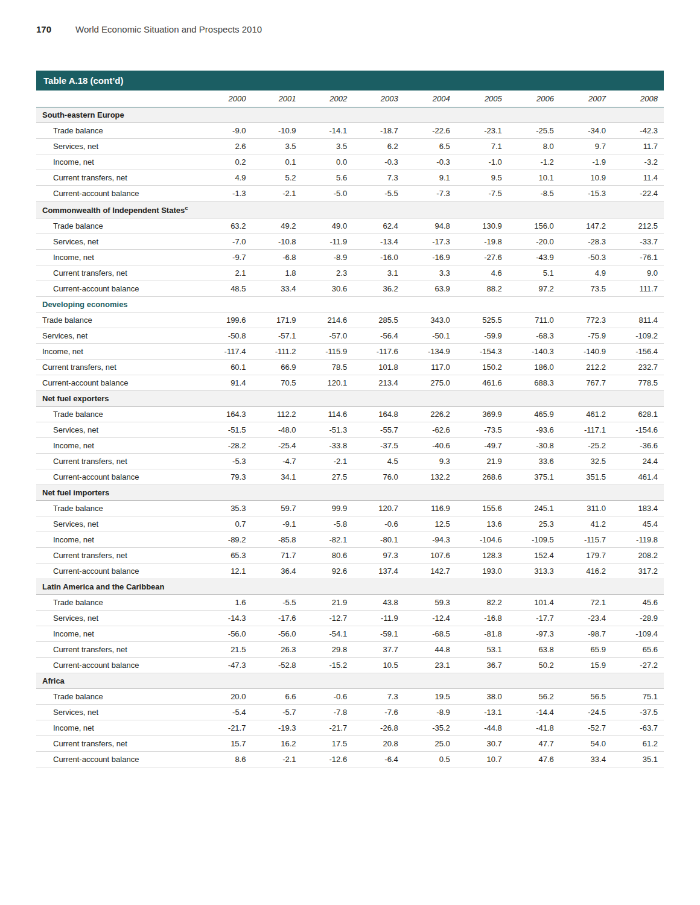170 World Economic Situation and Prospects 2010
Table A.18 (cont’d)
| | 2000 | 2001 | 2002 | 2003 | 2004 | 2005 | 2006 | 2007 | 2008 |
| --- | --- | --- | --- | --- | --- | --- | --- | --- | --- |
| South-eastern Europe |
| Trade balance | -9.0 | -10.9 | -14.1 | -18.7 | -22.6 | -23.1 | -25.5 | -34.0 | -42.3 |
| Services, net | 2.6 | 3.5 | 3.5 | 6.2 | 6.5 | 7.1 | 8.0 | 9.7 | 11.7 |
| Income, net | 0.2 | 0.1 | 0.0 | -0.3 | -0.3 | -1.0 | -1.2 | -1.9 | -3.2 |
| Current transfers, net | 4.9 | 5.2 | 5.6 | 7.3 | 9.1 | 9.5 | 10.1 | 10.9 | 11.4 |
| Current-account balance | -1.3 | -2.1 | -5.0 | -5.5 | -7.3 | -7.5 | -8.5 | -15.3 | -22.4 |
| Commonwealth of Independent States c |
| Trade balance | 63.2 | 49.2 | 49.0 | 62.4 | 94.8 | 130.9 | 156.0 | 147.2 | 212.5 |
| Services, net | -7.0 | -10.8 | -11.9 | -13.4 | -17.3 | -19.8 | -20.0 | -28.3 | -33.7 |
| Income, net | -9.7 | -6.8 | -8.9 | -16.0 | -16.9 | -27.6 | -43.9 | -50.3 | -76.1 |
| Current transfers, net | 2.1 | 1.8 | 2.3 | 3.1 | 3.3 | 4.6 | 5.1 | 4.9 | 9.0 |
| Current-account balance | 48.5 | 33.4 | 30.6 | 36.2 | 63.9 | 88.2 | 97.2 | 73.5 | 111.7 |
| Developing economies |
| Trade balance | 199.6 | 171.9 | 214.6 | 285.5 | 343.0 | 525.5 | 711.0 | 772.3 | 811.4 |
| Services, net | -50.8 | -57.1 | -57.0 | -56.4 | -50.1 | -59.9 | -68.3 | -75.9 | -109.2 |
| Income, net | -117.4 | -111.2 | -115.9 | -117.6 | -134.9 | -154.3 | -140.3 | -140.9 | -156.4 |
| Current transfers, net | 60.1 | 66.9 | 78.5 | 101.8 | 117.0 | 150.2 | 186.0 | 212.2 | 232.7 |
| Current-account balance | 91.4 | 70.5 | 120.1 | 213.4 | 275.0 | 461.6 | 688.3 | 767.7 | 778.5 |
| Net fuel exporters |
| Trade balance | 164.3 | 112.2 | 114.6 | 164.8 | 226.2 | 369.9 | 465.9 | 461.2 | 628.1 |
| Services, net | -51.5 | -48.0 | -51.3 | -55.7 | -62.6 | -73.5 | -93.6 | -117.1 | -154.6 |
| Income, net | -28.2 | -25.4 | -33.8 | -37.5 | -40.6 | -49.7 | -30.8 | -25.2 | -36.6 |
| Current transfers, net | -5.3 | -4.7 | -2.1 | 4.5 | 9.3 | 21.9 | 33.6 | 32.5 | 24.4 |
| Current-account balance | 79.3 | 34.1 | 27.5 | 76.0 | 132.2 | 268.6 | 375.1 | 351.5 | 461.4 |
| Net fuel importers |
| Trade balance | 35.3 | 59.7 | 99.9 | 120.7 | 116.9 | 155.6 | 245.1 | 311.0 | 183.4 |
| Services, net | 0.7 | -9.1 | -5.8 | -0.6 | 12.5 | 13.6 | 25.3 | 41.2 | 45.4 |
| Income, net | -89.2 | -85.8 | -82.1 | -80.1 | -94.3 | -104.6 | -109.5 | -115.7 | -119.8 |
| Current transfers, net | 65.3 | 71.7 | 80.6 | 97.3 | 107.6 | 128.3 | 152.4 | 179.7 | 208.2 |
| Current-account balance | 12.1 | 36.4 | 92.6 | 137.4 | 142.7 | 193.0 | 313.3 | 416.2 | 317.2 |
| Latin America and the Caribbean |
| Trade balance | 1.6 | -5.5 | 21.9 | 43.8 | 59.3 | 82.2 | 101.4 | 72.1 | 45.6 |
| Services, net | -14.3 | -17.6 | -12.7 | -11.9 | -12.4 | -16.8 | -17.7 | -23.4 | -28.9 |
| Income, net | -56.0 | -56.0 | -54.1 | -59.1 | -68.5 | -81.8 | -97.3 | -98.7 | -109.4 |
| Current transfers, net | 21.5 | 26.3 | 29.8 | 37.7 | 44.8 | 53.1 | 63.8 | 65.9 | 65.6 |
| Current-account balance | -47.3 | -52.8 | -15.2 | 10.5 | 23.1 | 36.7 | 50.2 | 15.9 | -27.2 |
| Africa |
| Trade balance | 20.0 | 6.6 | -0.6 | 7.3 | 19.5 | 38.0 | 56.2 | 56.5 | 75.1 |
| Services, net | -5.4 | -5.7 | -7.8 | -7.6 | -8.9 | -13.1 | -14.4 | -24.5 | -37.5 |
| Income, net | -21.7 | -19.3 | -21.7 | -26.8 | -35.2 | -44.8 | -41.8 | -52.7 | -63.7 |
| Current transfers, net | 15.7 | 16.2 | 17.5 | 20.8 | 25.0 | 30.7 | 47.7 | 54.0 | 61.2 |
| Current-account balance | 8.6 | -2.1 | -12.6 | -6.4 | 0.5 | 10.7 | 47.6 | 33.4 | 35.1 |